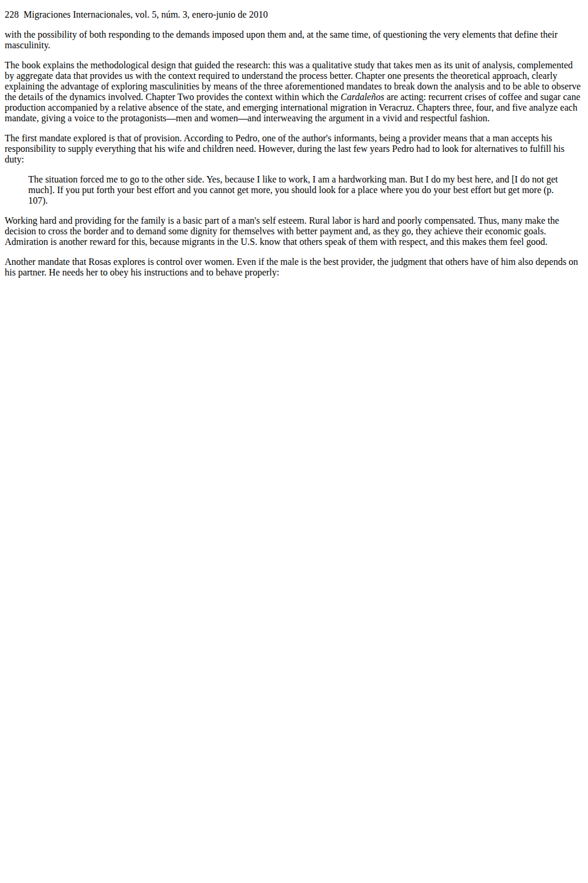228 Migraciones Internacionales, vol. 5, núm. 3, enero-junio de 2010
with the possibility of both responding to the demands imposed upon them and, at the same time, of questioning the very elements that define their masculinity.
The book explains the methodological design that guided the research: this was a qualitative study that takes men as its unit of analysis, complemented by aggregate data that provides us with the context required to understand the process better. Chapter one presents the theoretical approach, clearly explaining the advantage of exploring masculinities by means of the three aforementioned mandates to break down the analysis and to be able to observe the details of the dynamics involved. Chapter Two provides the context within which the Cardaleños are acting: recurrent crises of coffee and sugar cane production accompanied by a relative absence of the state, and emerging international migration in Veracruz. Chapters three, four, and five analyze each mandate, giving a voice to the protagonists—men and women—and interweaving the argument in a vivid and respectful fashion.
The first mandate explored is that of provision. According to Pedro, one of the author's informants, being a provider means that a man accepts his responsibility to supply everything that his wife and children need. However, during the last few years Pedro had to look for alternatives to fulfill his duty:
The situation forced me to go to the other side. Yes, because I like to work, I am a hardworking man. But I do my best here, and [I do not get much]. If you put forth your best effort and you cannot get more, you should look for a place where you do your best effort but get more (p. 107).
Working hard and providing for the family is a basic part of a man's self esteem. Rural labor is hard and poorly compensated. Thus, many make the decision to cross the border and to demand some dignity for themselves with better payment and, as they go, they achieve their economic goals. Admiration is another reward for this, because migrants in the U.S. know that others speak of them with respect, and this makes them feel good.
Another mandate that Rosas explores is control over women. Even if the male is the best provider, the judgment that others have of him also depends on his partner. He needs her to obey his instructions and to behave properly: